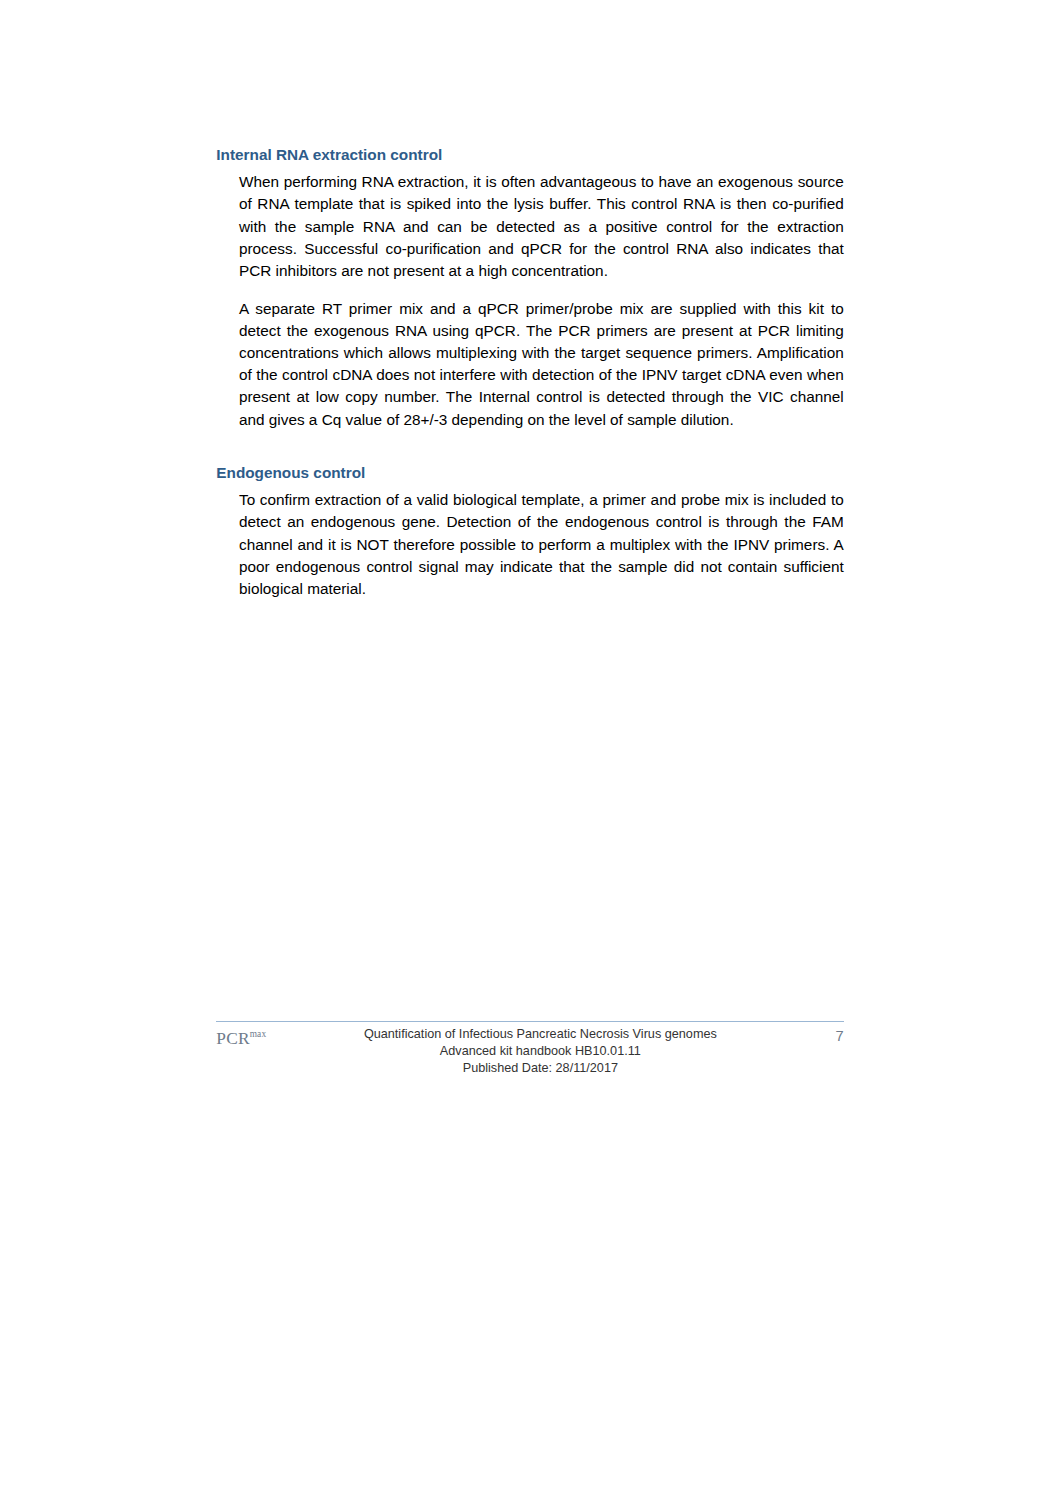Internal RNA extraction control
When performing RNA extraction, it is often advantageous to have an exogenous source of RNA template that is spiked into the lysis buffer. This control RNA is then co-purified with the sample RNA and can be detected as a positive control for the extraction process. Successful co-purification and qPCR for the control RNA also indicates that PCR inhibitors are not present at a high concentration.
A separate RT primer mix and a qPCR primer/probe mix are supplied with this kit to detect the exogenous RNA using qPCR. The PCR primers are present at PCR limiting concentrations which allows multiplexing with the target sequence primers. Amplification of the control cDNA does not interfere with detection of the IPNV target cDNA even when present at low copy number. The Internal control is detected through the VIC channel and gives a Cq value of 28+/-3 depending on the level of sample dilution.
Endogenous control
To confirm extraction of a valid biological template, a primer and probe mix is included to detect an endogenous gene. Detection of the endogenous control is through the FAM channel and it is NOT therefore possible to perform a multiplex with the IPNV primers. A poor endogenous control signal may indicate that the sample did not contain sufficient biological material.
PCRmax
Quantification of Infectious Pancreatic Necrosis Virus genomes
Advanced kit handbook HB10.01.11
Published Date: 28/11/2017
7